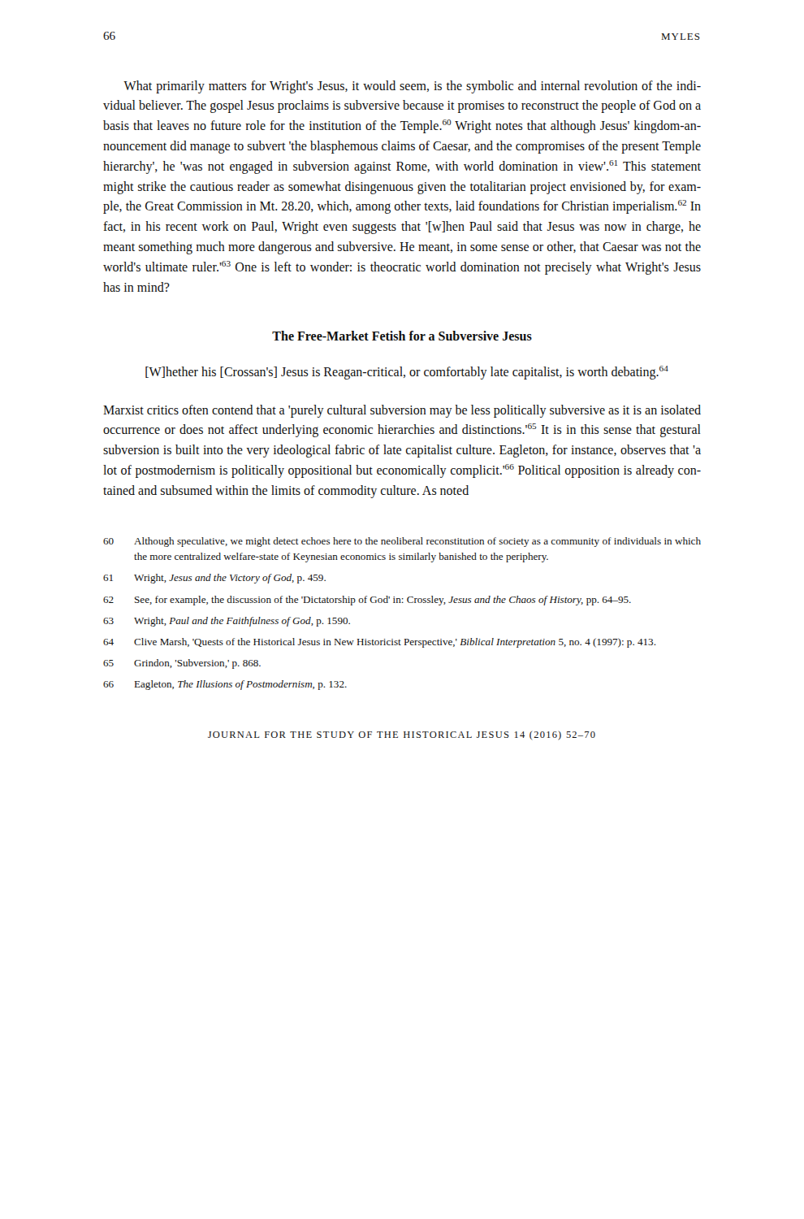66 Myles
What primarily matters for Wright's Jesus, it would seem, is the symbolic and internal revolution of the individual believer. The gospel Jesus proclaims is subversive because it promises to reconstruct the people of God on a basis that leaves no future role for the institution of the Temple.60 Wright notes that although Jesus' kingdom-announcement did manage to subvert 'the blasphemous claims of Caesar, and the compromises of the present Temple hierarchy', he 'was not engaged in subversion against Rome, with world domination in view'.61 This statement might strike the cautious reader as somewhat disingenuous given the totalitarian project envisioned by, for example, the Great Commission in Mt. 28.20, which, among other texts, laid foundations for Christian imperialism.62 In fact, in his recent work on Paul, Wright even suggests that '[w]hen Paul said that Jesus was now in charge, he meant something much more dangerous and subversive. He meant, in some sense or other, that Caesar was not the world's ultimate ruler.'63 One is left to wonder: is theocratic world domination not precisely what Wright's Jesus has in mind?
The Free-Market Fetish for a Subversive Jesus
[W]hether his [Crossan's] Jesus is Reagan-critical, or comfortably late capitalist, is worth debating.64
Marxist critics often contend that a 'purely cultural subversion may be less politically subversive as it is an isolated occurrence or does not affect underlying economic hierarchies and distinctions.'65 It is in this sense that gestural subversion is built into the very ideological fabric of late capitalist culture. Eagleton, for instance, observes that 'a lot of postmodernism is politically oppositional but economically complicit.'66 Political opposition is already contained and subsumed within the limits of commodity culture. As noted
60 Although speculative, we might detect echoes here to the neoliberal reconstitution of society as a community of individuals in which the more centralized welfare-state of Keynesian economics is similarly banished to the periphery.
61 Wright, Jesus and the Victory of God, p. 459.
62 See, for example, the discussion of the 'Dictatorship of God' in: Crossley, Jesus and the Chaos of History, pp. 64–95.
63 Wright, Paul and the Faithfulness of God, p. 1590.
64 Clive Marsh, 'Quests of the Historical Jesus in New Historicist Perspective,' Biblical Interpretation 5, no. 4 (1997): p. 413.
65 Grindon, 'Subversion,' p. 868.
66 Eagleton, The Illusions of Postmodernism, p. 132.
Journal for the Study of the Historical Jesus 14 (2016) 52–70